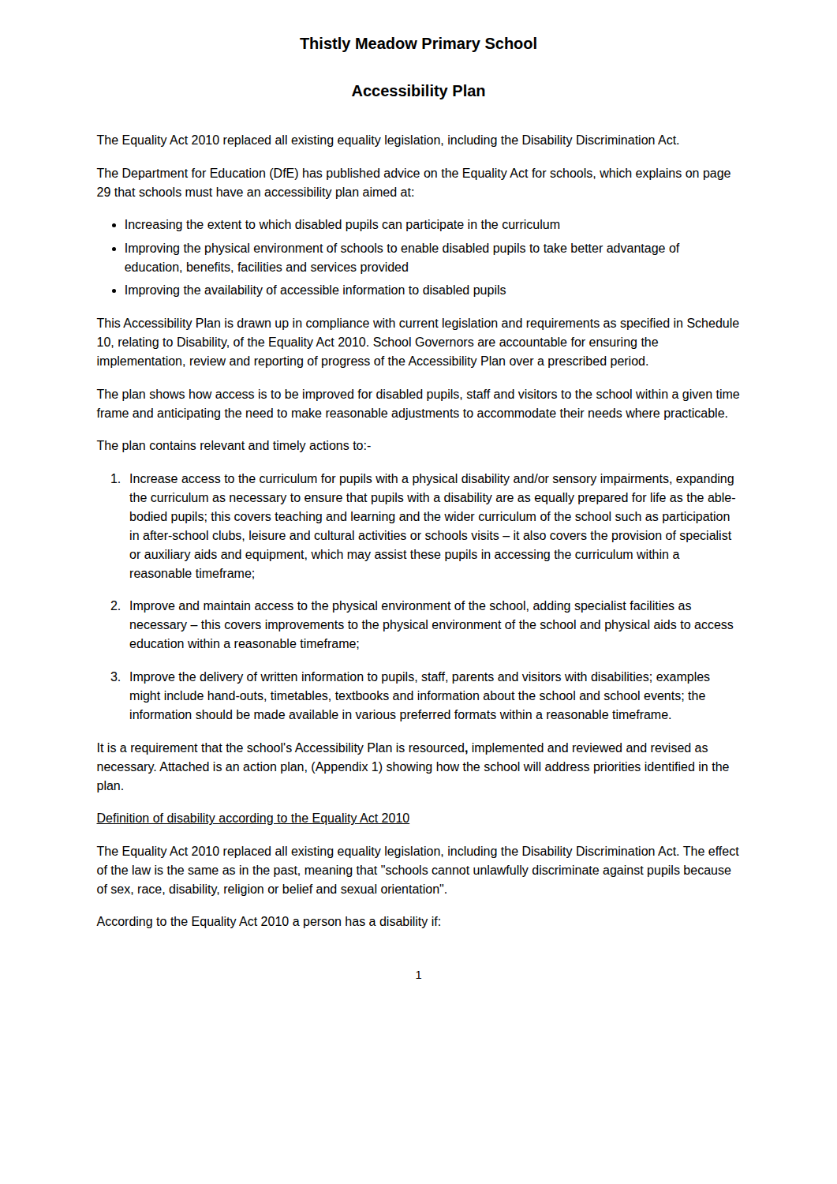Thistly Meadow Primary School
Accessibility Plan
The Equality Act 2010 replaced all existing equality legislation, including the Disability Discrimination Act.
The Department for Education (DfE) has published advice on the Equality Act for schools, which explains on page 29 that schools must have an accessibility plan aimed at:
Increasing the extent to which disabled pupils can participate in the curriculum
Improving the physical environment of schools to enable disabled pupils to take better advantage of education, benefits, facilities and services provided
Improving the availability of accessible information to disabled pupils
This Accessibility Plan is drawn up in compliance with current legislation and requirements as specified in Schedule 10, relating to Disability, of the Equality Act 2010. School Governors are accountable for ensuring the implementation, review and reporting of progress of the Accessibility Plan over a prescribed period.
The plan shows how access is to be improved for disabled pupils, staff and visitors to the school within a given time frame and anticipating the need to make reasonable adjustments to accommodate their needs where practicable.
The plan contains relevant and timely actions to:-
Increase access to the curriculum for pupils with a physical disability and/or sensory impairments, expanding the curriculum as necessary to ensure that pupils with a disability are as equally prepared for life as the able-bodied pupils; this covers teaching and learning and the wider curriculum of the school such as participation in after-school clubs, leisure and cultural activities or schools visits – it also covers the provision of specialist or auxiliary aids and equipment, which may assist these pupils in accessing the curriculum within a reasonable timeframe;
Improve and maintain access to the physical environment of the school, adding specialist facilities as necessary – this covers improvements to the physical environment of the school and physical aids to access education within a reasonable timeframe;
Improve the delivery of written information to pupils, staff, parents and visitors with disabilities; examples might include hand-outs, timetables, textbooks and information about the school and school events; the information should be made available in various preferred formats within a reasonable timeframe.
It is a requirement that the school's Accessibility Plan is resourced, implemented and reviewed and revised as necessary. Attached is an action plan, (Appendix 1) showing how the school will address priorities identified in the plan.
Definition of disability according to the Equality Act 2010
The Equality Act 2010 replaced all existing equality legislation, including the Disability Discrimination Act. The effect of the law is the same as in the past, meaning that "schools cannot unlawfully discriminate against pupils because of sex, race, disability, religion or belief and sexual orientation".
According to the Equality Act 2010 a person has a disability if:
1